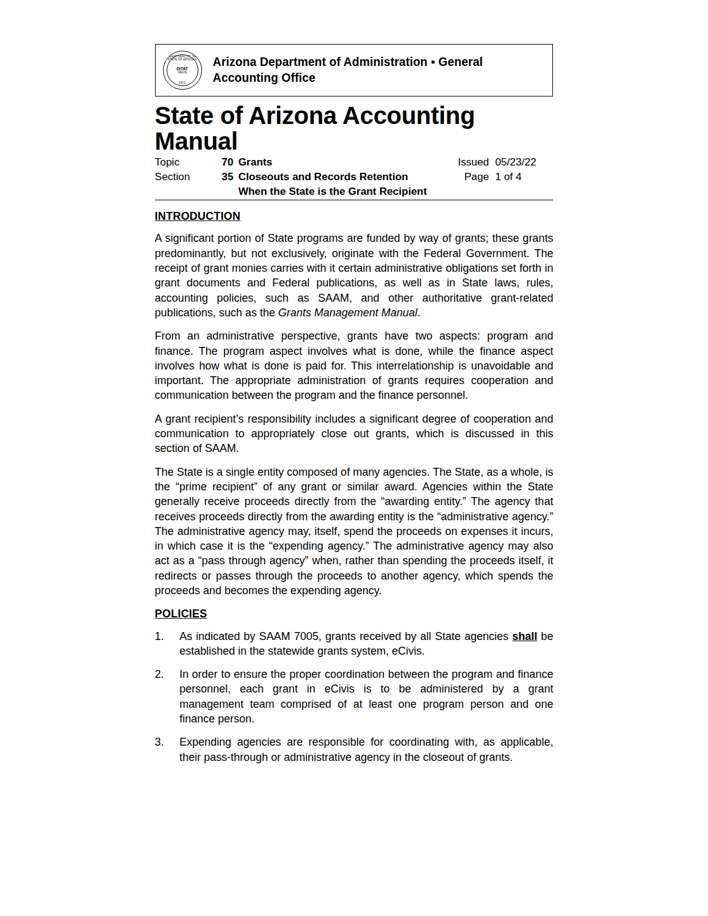GREAT SEAL OF THE STATE OF ARIZONA DITATDEUS 1912
Arizona Department of Administration ▪ General Accounting Office
State of Arizona Accounting Manual
| Topic | 70 | Grants | Issued | 05/23/22 |
| Section | 35 | Closeouts and Records Retention When the State is the Grant Recipient | Page | 1 of 4 |
INTRODUCTION
A significant portion of State programs are funded by way of grants; these grants predominantly, but not exclusively, originate with the Federal Government. The receipt of grant monies carries with it certain administrative obligations set forth in grant documents and Federal publications, as well as in State laws, rules, accounting policies, such as SAAM, and other authoritative grant-related publications, such as the Grants Management Manual.
From an administrative perspective, grants have two aspects: program and finance. The program aspect involves what is done, while the finance aspect involves how what is done is paid for. This interrelationship is unavoidable and important. The appropriate administration of grants requires cooperation and communication between the program and the finance personnel.
A grant recipient’s responsibility includes a significant degree of cooperation and communication to appropriately close out grants, which is discussed in this section of SAAM.
The State is a single entity composed of many agencies. The State, as a whole, is the “prime recipient” of any grant or similar award. Agencies within the State generally receive proceeds directly from the “awarding entity.” The agency that receives proceeds directly from the awarding entity is the “administrative agency.” The administrative agency may, itself, spend the proceeds on expenses it incurs, in which case it is the “expending agency.” The administrative agency may also act as a “pass through agency” when, rather than spending the proceeds itself, it redirects or passes through the proceeds to another agency, which spends the proceeds and becomes the expending agency.
POLICIES
As indicated by SAAM 7005, grants received by all State agencies shall be established in the statewide grants system, eCivis.
In order to ensure the proper coordination between the program and finance personnel, each grant in eCivis is to be administered by a grant management team comprised of at least one program person and one finance person.
Expending agencies are responsible for coordinating with, as applicable, their pass-through or administrative agency in the closeout of grants.